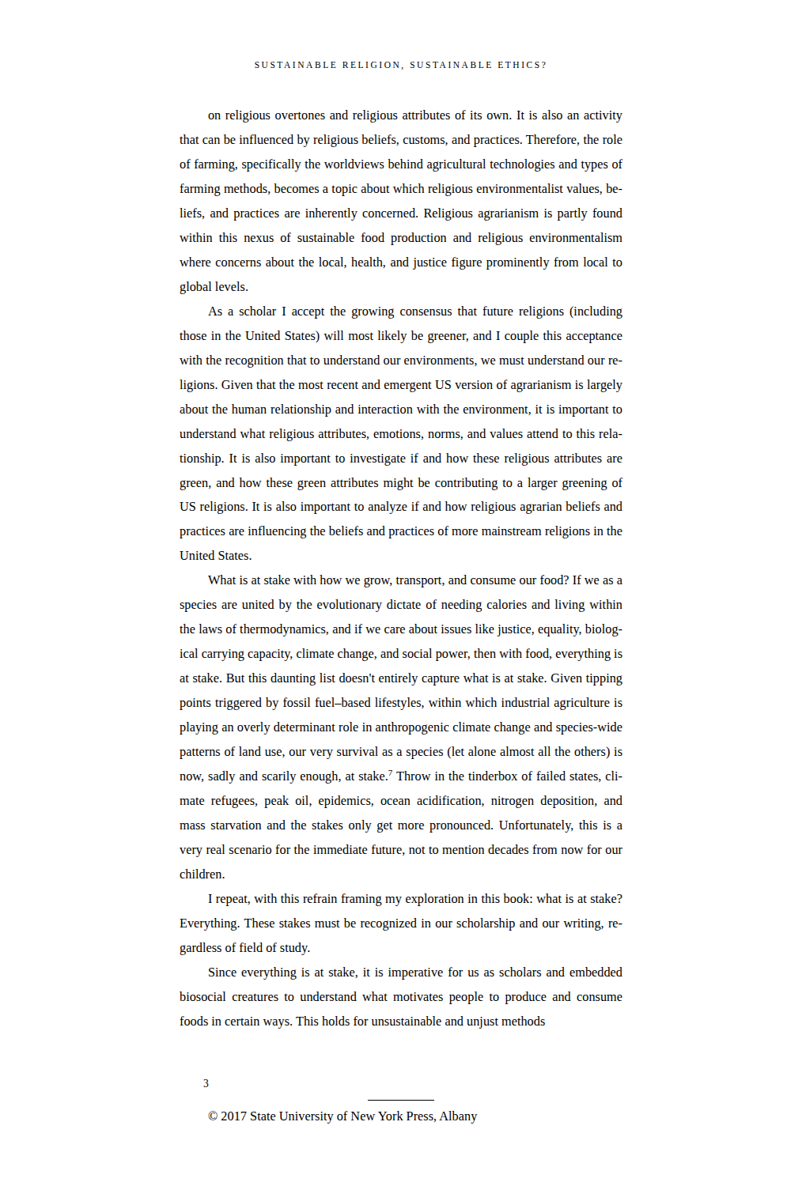Sustainable Religion, Sustainable Ethics?
on religious overtones and religious attributes of its own. It is also an activity that can be influenced by religious beliefs, customs, and practices. Therefore, the role of farming, specifically the worldviews behind agricultural technologies and types of farming methods, becomes a topic about which religious environmentalist values, beliefs, and practices are inherently concerned. Religious agrarianism is partly found within this nexus of sustainable food production and religious environmentalism where concerns about the local, health, and justice figure prominently from local to global levels.
As a scholar I accept the growing consensus that future religions (including those in the United States) will most likely be greener, and I couple this acceptance with the recognition that to understand our environments, we must understand our religions. Given that the most recent and emergent US version of agrarianism is largely about the human relationship and interaction with the environment, it is important to understand what religious attributes, emotions, norms, and values attend to this relationship. It is also important to investigate if and how these religious attributes are green, and how these green attributes might be contributing to a larger greening of US religions. It is also important to analyze if and how religious agrarian beliefs and practices are influencing the beliefs and practices of more mainstream religions in the United States.
What is at stake with how we grow, transport, and consume our food? If we as a species are united by the evolutionary dictate of needing calories and living within the laws of thermodynamics, and if we care about issues like justice, equality, biological carrying capacity, climate change, and social power, then with food, everything is at stake. But this daunting list doesn't entirely capture what is at stake. Given tipping points triggered by fossil fuel–based lifestyles, within which industrial agriculture is playing an overly determinant role in anthropogenic climate change and species-wide patterns of land use, our very survival as a species (let alone almost all the others) is now, sadly and scarily enough, at stake.7 Throw in the tinderbox of failed states, climate refugees, peak oil, epidemics, ocean acidification, nitrogen deposition, and mass starvation and the stakes only get more pronounced. Unfortunately, this is a very real scenario for the immediate future, not to mention decades from now for our children.
I repeat, with this refrain framing my exploration in this book: what is at stake? Everything. These stakes must be recognized in our scholarship and our writing, regardless of field of study.
Since everything is at stake, it is imperative for us as scholars and embedded biosocial creatures to understand what motivates people to produce and consume foods in certain ways. This holds for unsustainable and unjust methods
3
© 2017 State University of New York Press, Albany